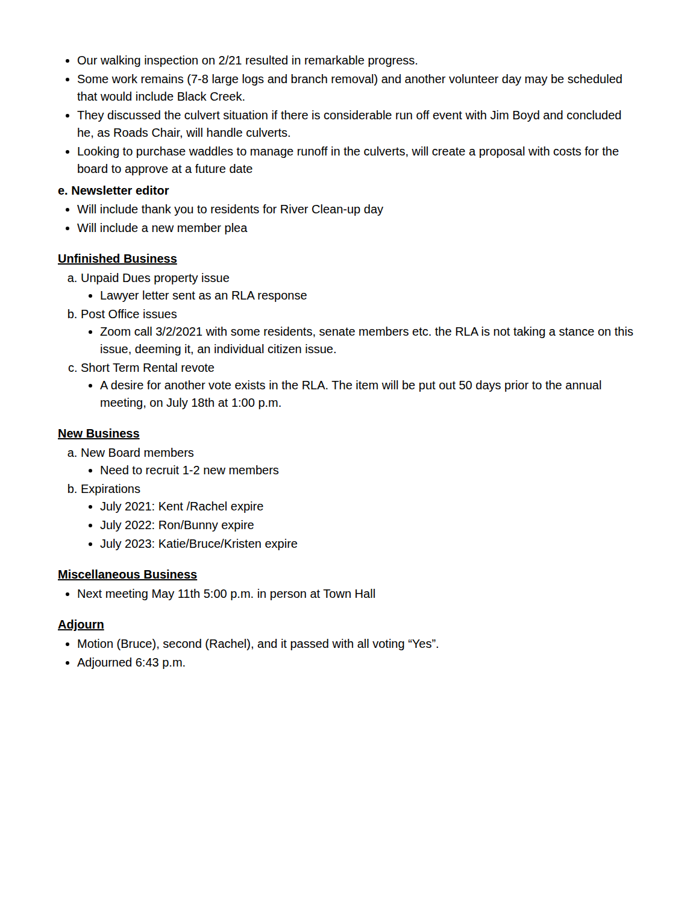Our walking inspection on 2/21 resulted in remarkable progress.
Some work remains (7-8 large logs and branch removal) and another volunteer day may be scheduled that would include Black Creek.
They discussed the culvert situation if there is considerable run off event with Jim Boyd and concluded he, as Roads Chair, will handle culverts.
Looking to purchase waddles to manage runoff in the culverts, will create a proposal with costs for the board to approve at a future date
e. Newsletter editor
Will include thank you to residents for River Clean-up day
Will include a new member plea
Unfinished Business
Unpaid Dues property issue
Lawyer letter sent as an RLA response
Post Office issues
Zoom call 3/2/2021 with some residents, senate members etc. the RLA is not taking a stance on this issue, deeming it, an individual citizen issue.
Short Term Rental revote
A desire for another vote exists in the RLA. The item will be put out 50 days prior to the annual meeting, on July 18th at 1:00 p.m.
New Business
New Board members
Need to recruit 1-2 new members
Expirations
July 2021: Kent /Rachel expire
July 2022: Ron/Bunny expire
July 2023: Katie/Bruce/Kristen expire
Miscellaneous Business
Next meeting May 11th 5:00 p.m. in person at Town Hall
Adjourn
Motion (Bruce), second (Rachel), and it passed with all voting “Yes”.
Adjourned 6:43 p.m.